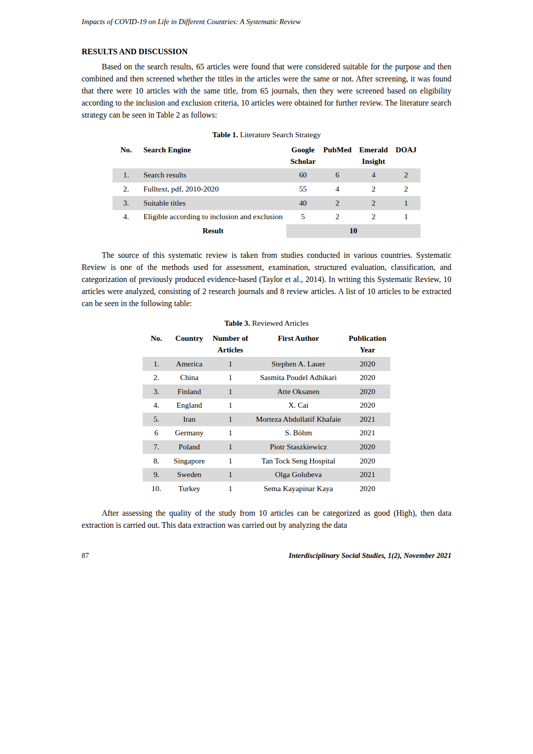Impacts of COVID-19 on Life in Different Countries: A Systematic Review
Results and Discussion
Based on the search results, 65 articles were found that were considered suitable for the purpose and then combined and then screened whether the titles in the articles were the same or not. After screening, it was found that there were 10 articles with the same title, from 65 journals, then they were screened based on eligibility according to the inclusion and exclusion criteria, 10 articles were obtained for further review. The literature search strategy can be seen in Table 2 as follows:
Table 1. Literature Search Strategy
| No. | Search Engine | Google Scholar | PubMed | Emerald Insight | DOAJ |
| --- | --- | --- | --- | --- | --- |
| 1. | Search results | 60 | 6 | 4 | 2 |
| 2. | Fulltext, pdf, 2010-2020 | 55 | 4 | 2 | 2 |
| 3. | Suitable titles | 40 | 2 | 2 | 1 |
| 4. | Eligible according to inclusion and exclusion | 5 | 2 | 2 | 1 |
| | Result | 10 |
The source of this systematic review is taken from studies conducted in various countries. Systematic Review is one of the methods used for assessment, examination, structured evaluation, classification, and categorization of previously produced evidence-based (Taylor et al., 2014). In writing this Systematic Review, 10 articles were analyzed, consisting of 2 research journals and 8 review articles. A list of 10 articles to be extracted can be seen in the following table:
Table 3. Reviewed Articles
| No. | Country | Number of Articles | First Author | Publication Year |
| --- | --- | --- | --- | --- |
| 1. | America | 1 | Stephen A. Lauer | 2020 |
| 2. | China | 1 | Sasmita Poudel Adhikari | 2020 |
| 3. | Finland | 1 | Atte Oksanen | 2020 |
| 4. | England | 1 | X. Cai | 2020 |
| 5. | Iran | 1 | Morteza Abdullatif Khafaie | 2021 |
| 6 | Germany | 1 | S. Böhm | 2021 |
| 7. | Poland | 1 | Piotr Staszkiewicz | 2020 |
| 8. | Singapore | 1 | Tan Tock Seng Hospital | 2020 |
| 9. | Sweden | 1 | Olga Golubeva | 2021 |
| 10. | Turkey | 1 | Sema Kayapinar Kaya | 2020 |
After assessing the quality of the study from 10 articles can be categorized as good (High), then data extraction is carried out. This data extraction was carried out by analyzing the data
87 Interdisciplinary Social Studies, 1(2), November 2021